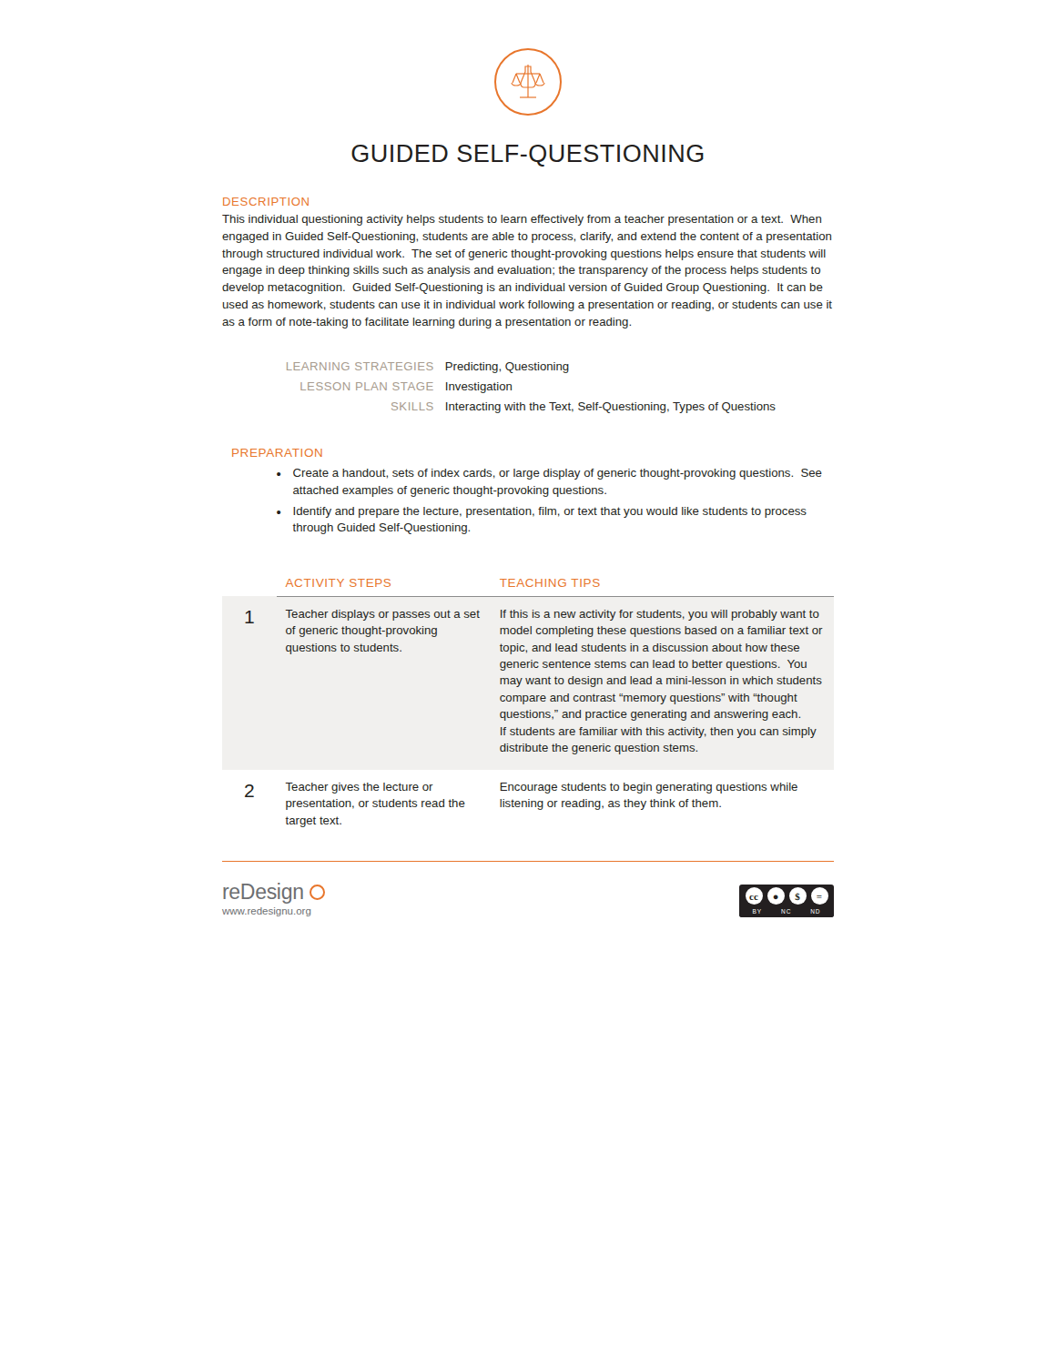GUIDED SELF-QUESTIONING
DESCRIPTION
This individual questioning activity helps students to learn effectively from a teacher presentation or a text. When engaged in Guided Self-Questioning, students are able to process, clarify, and extend the content of a presentation through structured individual work. The set of generic thought-provoking questions helps ensure that students will engage in deep thinking skills such as analysis and evaluation; the transparency of the process helps students to develop metacognition. Guided Self-Questioning is an individual version of Guided Group Questioning. It can be used as homework, students can use it in individual work following a presentation or reading, or students can use it as a form of note-taking to facilitate learning during a presentation or reading.
| LEARNING STRATEGIES | Predicting, Questioning |
| LESSON PLAN STAGE | Investigation |
| SKILLS | Interacting with the Text, Self-Questioning, Types of Questions |
PREPARATION
Create a handout, sets of index cards, or large display of generic thought-provoking questions. See attached examples of generic thought-provoking questions.
Identify and prepare the lecture, presentation, film, or text that you would like students to process through Guided Self-Questioning.
| | ACTIVITY STEPS | TEACHING TIPS |
| --- | --- | --- |
| 1 | Teacher displays or passes out a set of generic thought-provoking questions to students. | If this is a new activity for students, you will probably want to model completing these questions based on a familiar text or topic, and lead students in a discussion about how these generic sentence stems can lead to better questions. You may want to design and lead a mini-lesson in which students compare and contrast “memory questions” with “thought questions,” and practice generating and answering each. If students are familiar with this activity, then you can simply distribute the generic question stems. |
| 2 | Teacher gives the lecture or presentation, or students read the target text. | Encourage students to begin generating questions while listening or reading, as they think of them. |
reDesign
www.redesignu.org
cc ● $ =
BY NC ND